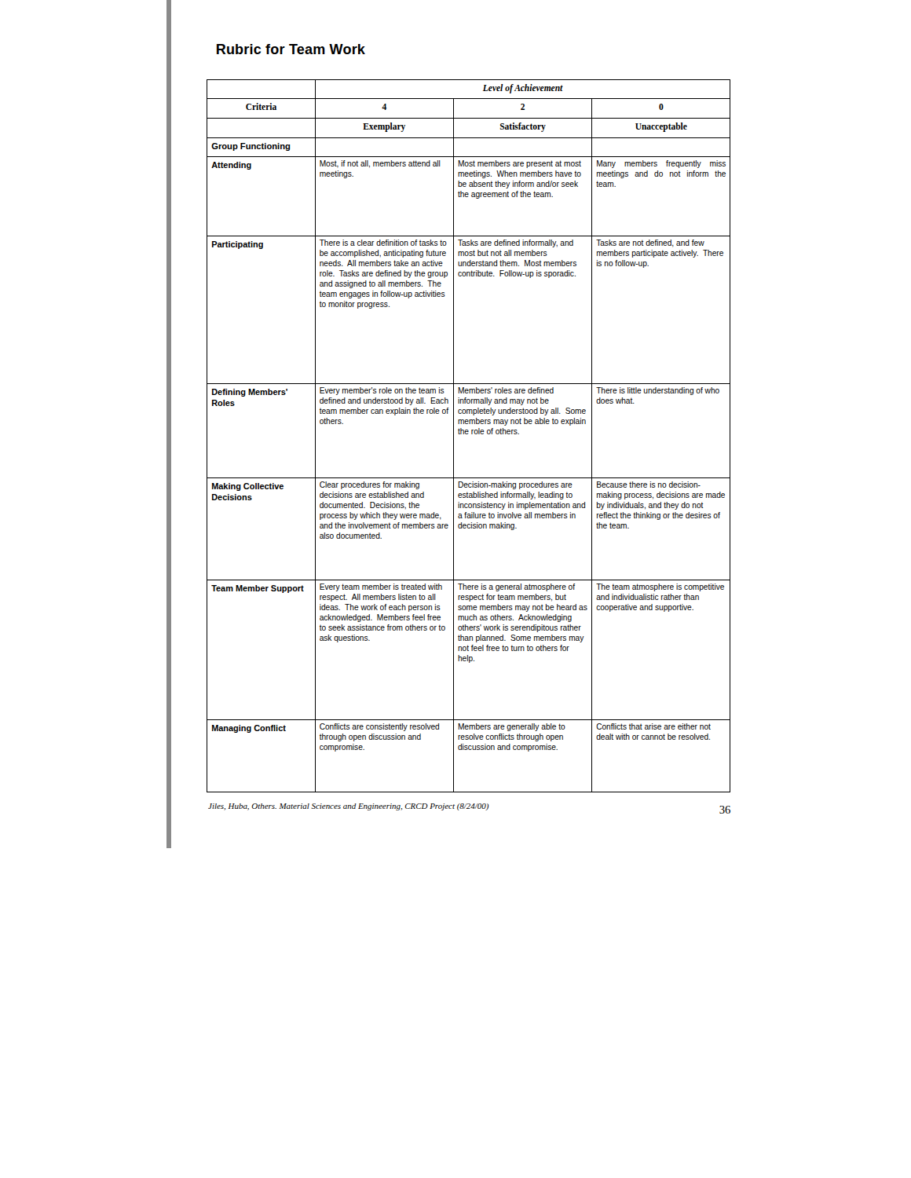Rubric for Team Work
| | Level of Achievement |
| Criteria | 4 | 2 | 0 |
| | Exemplary | Satisfactory | Unacceptable |
| Group Functioning | | | |
| Attending | Most, if not all, members attend all meetings. | Most members are present at most meetings. When members have to be absent they inform and/or seek the agreement of the team. | Many members frequently miss meetings and do not inform the team. |
| Participating | There is a clear definition of tasks to be accomplished, anticipating future needs. All members take an active role. Tasks are defined by the group and assigned to all members. The team engages in follow-up activities to monitor progress. | Tasks are defined informally, and most but not all members understand them. Most members contribute. Follow-up is sporadic. | Tasks are not defined, and few members participate actively. There is no follow-up. |
| Defining Members' Roles | Every member's role on the team is defined and understood by all. Each team member can explain the role of others. | Members' roles are defined informally and may not be completely understood by all. Some members may not be able to explain the role of others. | There is little understanding of who does what. |
| Making Collective Decisions | Clear procedures for making decisions are established and documented. Decisions, the process by which they were made, and the involvement of members are also documented. | Decision-making procedures are established informally, leading to inconsistency in implementation and a failure to involve all members in decision making. | Because there is no decision-making process, decisions are made by individuals, and they do not reflect the thinking or the desires of the team. |
| Team Member Support | Every team member is treated with respect. All members listen to all ideas. The work of each person is acknowledged. Members feel free to seek assistance from others or to ask questions. | There is a general atmosphere of respect for team members, but some members may not be heard as much as others. Acknowledging others' work is serendipitous rather than planned. Some members may not feel free to turn to others for help. | The team atmosphere is competitive and individualistic rather than cooperative and supportive. |
| Managing Conflict | Conflicts are consistently resolved through open discussion and compromise. | Members are generally able to resolve conflicts through open discussion and compromise. | Conflicts that arise are either not dealt with or cannot be resolved. |
Jiles, Huba, Others. Material Sciences and Engineering, CRCD Project (8/24/00)
36